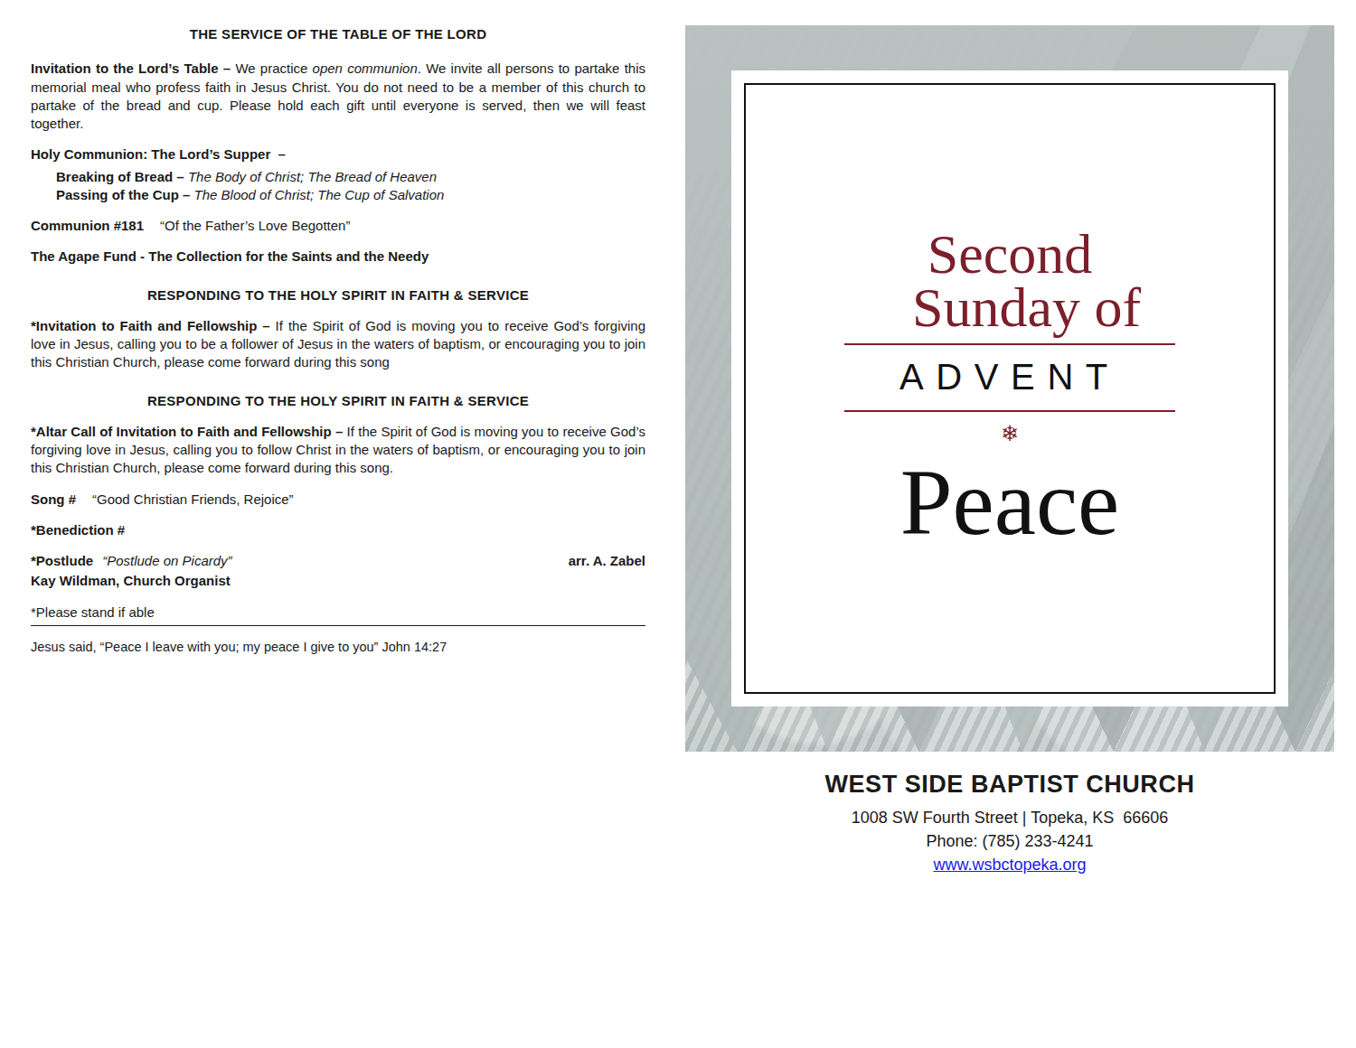The Service of the Table of the Lord
Invitation to the Lord’s Table – We practice open communion. We invite all persons to partake this memorial meal who profess faith in Jesus Christ. You do not need to be a member of this church to partake of the bread and cup. Please hold each gift until everyone is served, then we will feast together.
Holy Communion: The Lord’s Supper –
Breaking of Bread – The Body of Christ; The Bread of Heaven Passing of the Cup – The Blood of Christ; The Cup of Salvation
Communion #181 “Of the Father’s Love Begotten”
The Agape Fund - The Collection for the Saints and the Needy
Responding to the Holy Spirit in Faith & Service
*Invitation to Faith and Fellowship – If the Spirit of God is moving you to receive God’s forgiving love in Jesus, calling you to be a follower of Jesus in the waters of baptism, or encouraging you to join this Christian Church, please come forward during this song
Responding to the Holy Spirit in Faith & Service
*Altar Call of Invitation to Faith and Fellowship – If the Spirit of God is moving you to receive God’s forgiving love in Jesus, calling you to follow Christ in the waters of baptism, or encouraging you to join this Christian Church, please come forward during this song.
Song # “Good Christian Friends, Rejoice”
*Benediction #
*Postlude “Postlude on Picardy” arr. A. Zabel
Kay Wildman, Church Organist
*Please stand if able
Jesus said, “Peace I leave with you; my peace I give to you” John 14:27
SecondSunday of
ADVENT
❄
Peace
WEST SIDE BAPTIST CHURCH
1008 SW Fourth Street | Topeka, KS 66606
Phone: (785) 233-4241
www.wsbctopeka.org